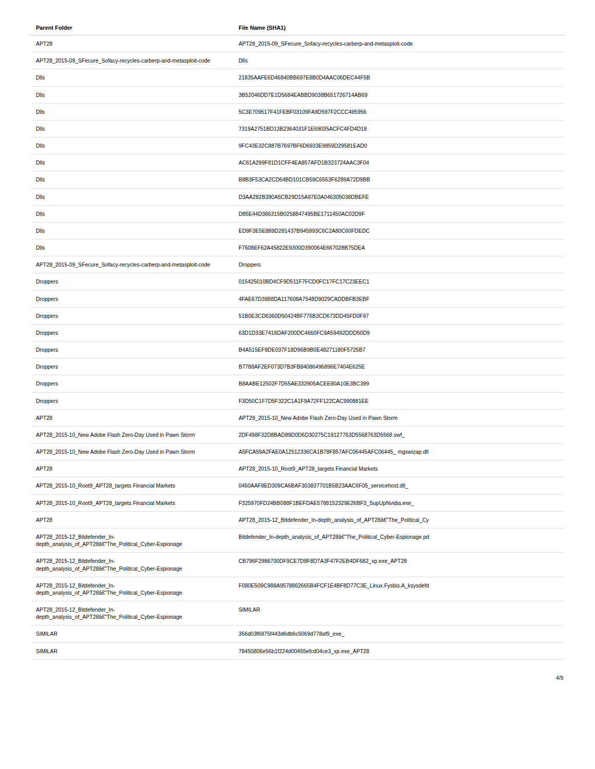| Parent Folder | File Name (SHA1) |
| --- | --- |
| APT28 | APT28_2015-09_SFecure_Sofacy-recycles-carberp-and-metasploit-code |
| APT28_2015-09_SFecure_Sofacy-recycles-carberp-and-metasploit-code | Dlls |
| Dlls | 21835AAFE6D46840BB697E8B0D4AAC06DEC44F5B |
| Dlls | 3B52046DD7E1D5684EABBD9038B651726714AB69 |
| Dlls | 5C3E709517F41FEBF03109FA9D597F2CCC495956 |
| Dlls | 7319A2751BD13B2364031F1E69035ACFC4FD4D18 |
| Dlls | 9FC43E32C887B7697BF6D6933E9859D29581EAD0 |
| Dlls | AC61A299F81D1CFF4EA857AFD1B323724AAC3F04 |
| Dlls | B8B3F53CA2CD64BD101CB59C6553F6289A72D9BB |
| Dlls | D3AA282B390A5CB29D15A97E0A046305038DBEFE |
| Dlls | D85E44D386315B0258847495BE1711450AC02D9F |
| Dlls | ED9F3E5E889D281437B945993C6C2A80C60FDEDC |
| Dlls | F7608EF62A45822E9300D390064E667028B75DEA |
| APT28_2015-09_SFecure_Sofacy-recycles-carberp-and-metasploit-code | Droppers |
| Droppers | 015425010BD4CF9D511F7FCD0FC17FC17C23EEC1 |
| Droppers | 4FAE67D3988DA117608A7548D9029CADDBFB3EBF |
| Droppers | 51B0E3CD6360D50424BF776B3CD673DD45FD0F97 |
| Droppers | 63D1D33E7418DAF200DC4660FC9A59492DDD50D9 |
| Droppers | B4A515EF9DE037F18D96B9B0E48271180F5725B7 |
| Droppers | B7788AF2EF073D7B3FB84086496896E7404E625E |
| Droppers | B8AABE12502F7D55AE332905ACEE80A10E3BC399 |
| Droppers | F3D50C1F7D5F322C1A1F9A72FF122CAC990881EE |
| APT28 | APT28_2015-10_New Adobe Flash Zero-Day Used in Pawn Storm |
| APT28_2015-10_New Adobe Flash Zero-Day Used in Pawn Storm | 2DF498F32D8BAD89D0D6D30275C19127763D5568763D5568.swf_ |
| APT28_2015-10_New Adobe Flash Zero-Day Used in Pawn Storm | A5FCA59A2FAE0A12512336CA1B78F857AFC06445AFC06445_ mgswizap.dll |
| APT28 | APT28_2015-10_Root9_APT28_targets Financial Markets |
| APT28_2015-10_Root9_APT28_targets Financial Markets | 0450AAF8ED309CA6BAF303837701B5B23AAC6F05_servicehost.dll_ |
| APT28_2015-10_Root9_APT28_targets Financial Markets | F325970FD24BB088F1BEFDAE5788152329E26BF3_SupUpNvidia.exe_ |
| APT28 | APT28_2015-12_Bitdefender_In-depth_analysis_of_APT28â€"The_Political_Cy |
| APT28_2015-12_Bitdefender_In-depth_analysis_of_APT28â€"The_Political_Cyber-Espionage | Bitdefender_In-depth_analysis_of_APT28â€"The_Political_Cyber-Espionage.pd |
| APT28_2015-12_Bitdefender_In-depth_analysis_of_APT28â€"The_Political_Cyber-Espionage | CB796F2986700DF9CE7D8F8D7A3F47F2EB4DF682_xp.exe_APT28 |
| APT28_2015-12_Bitdefender_In-depth_analysis_of_APT28â€"The_Political_Cyber-Espionage | F080E509C988A9578862665B4FCF1E4BF8D77C3E_Linux.Fysbis.A_ksysdefd |
| APT28_2015-12_Bitdefender_In-depth_analysis_of_APT28â€"The_Political_Cyber-Espionage | SIMILAR |
| SIMILAR | 356d03f6975f443d6db6c5069d778af9_exe_ |
| SIMILAR | 78450806e56b1f224d00455efcd04ce3_xp.exe_APT28 |
4/9